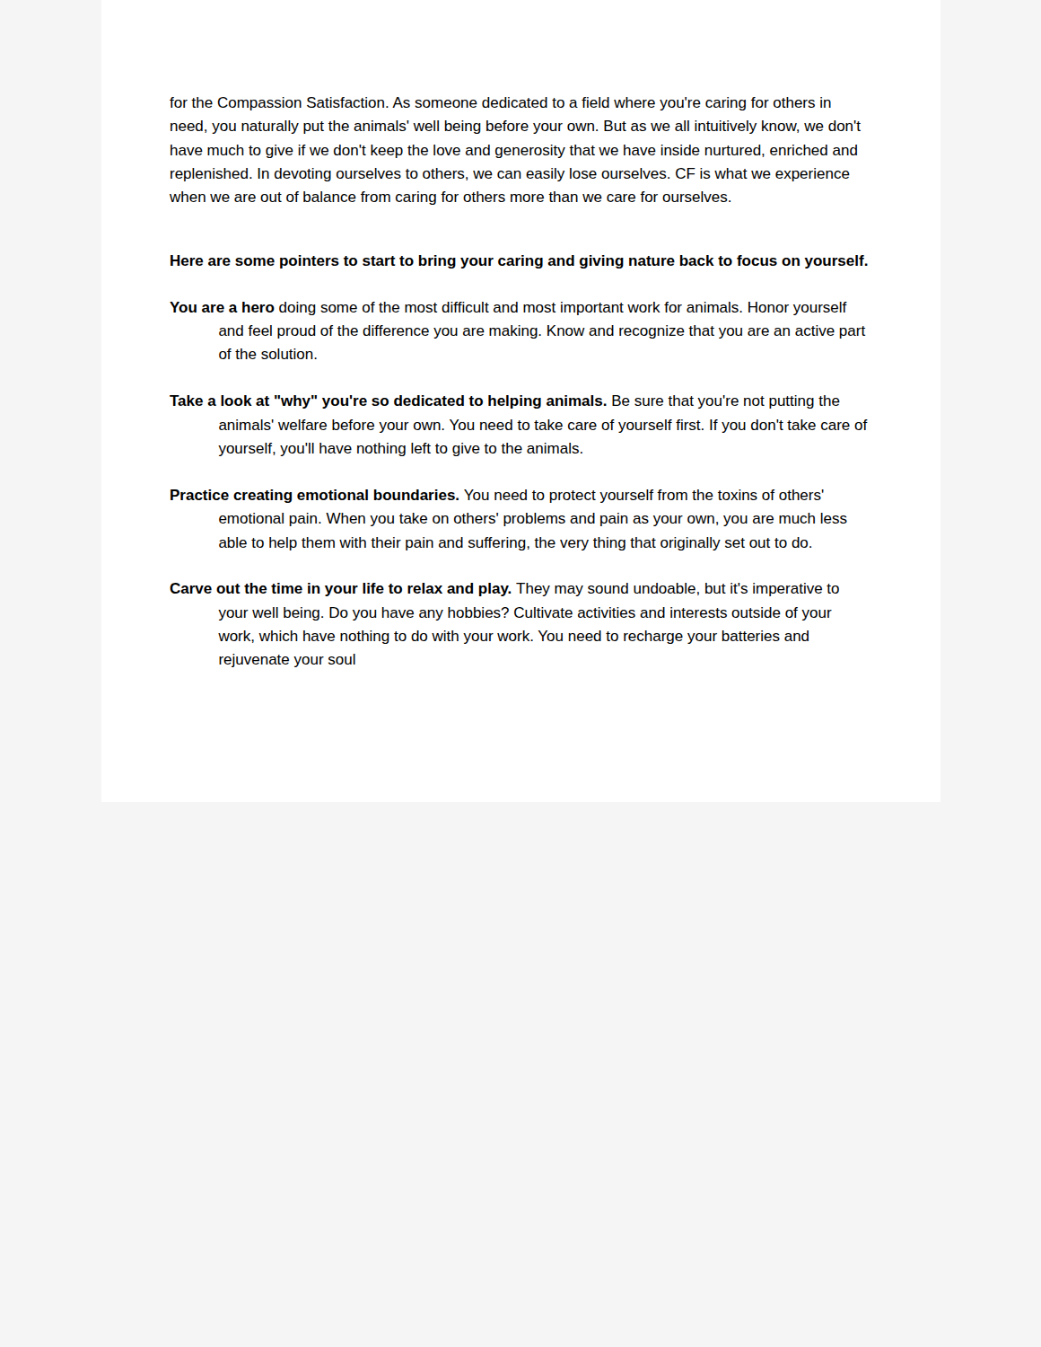for the Compassion Satisfaction. As someone dedicated to a field where you're caring for others in need, you naturally put the animals' well being before your own. But as we all intuitively know, we don't have much to give if we don't keep the love and generosity that we have inside nurtured, enriched and replenished. In devoting ourselves to others, we can easily lose ourselves. CF is what we experience when we are out of balance from caring for others more than we care for ourselves.
Here are some pointers to start to bring your caring and giving nature back to focus on yourself.
You are a hero
doing some of the most difficult and most important work for animals. Honor yourself and feel proud of the difference you are making. Know and recognize that you are an active part of the solution.
Take a look at "why" you're so dedicated to helping animals.
Be sure that you're not putting the animals' welfare before your own. You need to take care of yourself first. If you don't take care of yourself, you'll have nothing left to give to the animals.
Practice creating emotional boundaries.
You need to protect yourself from the toxins of others' emotional pain. When you take on others' problems and pain as your own, you are much less able to help them with their pain and suffering, the very thing that originally set out to do.
Carve out the time in your life to relax and play.
They may sound undoable, but it's imperative to your well being. Do you have any hobbies? Cultivate activities and interests outside of your work, which have nothing to do with your work. You need to recharge your batteries and rejuvenate your soul